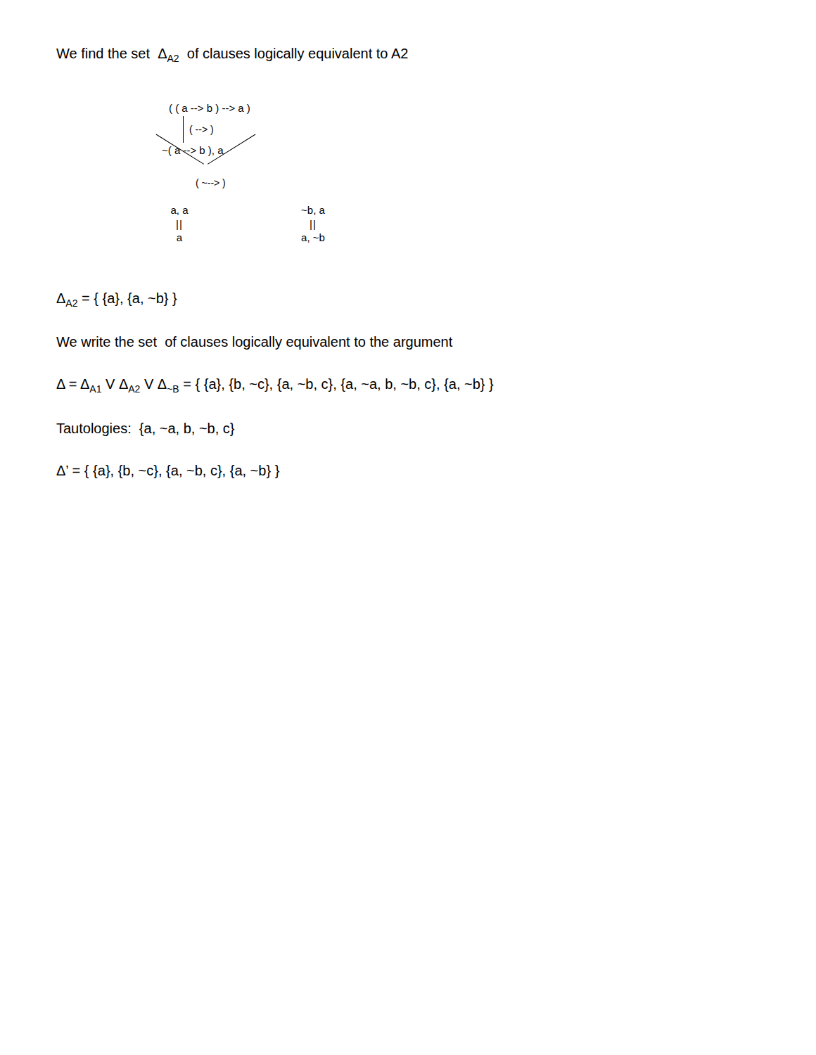We find the set ΔA2 of clauses logically equivalent to A2
( ( a --> b ) --> a )
( --> )
~( a --> b ), a
( ~--> )
a, a
||
a
~b, a
||
a, ~b
ΔA2 = { {a}, {a, ~b} }
We write the set of clauses logically equivalent to the argument
Δ = ΔA1 V ΔA2 V Δ~B = { {a}, {b, ~c}, {a, ~b, c}, {a, ~a, b, ~b, c}, {a, ~b} }
Tautologies: {a, ~a, b, ~b, c}
Δ’ = { {a}, {b, ~c}, {a, ~b, c}, {a, ~b} }